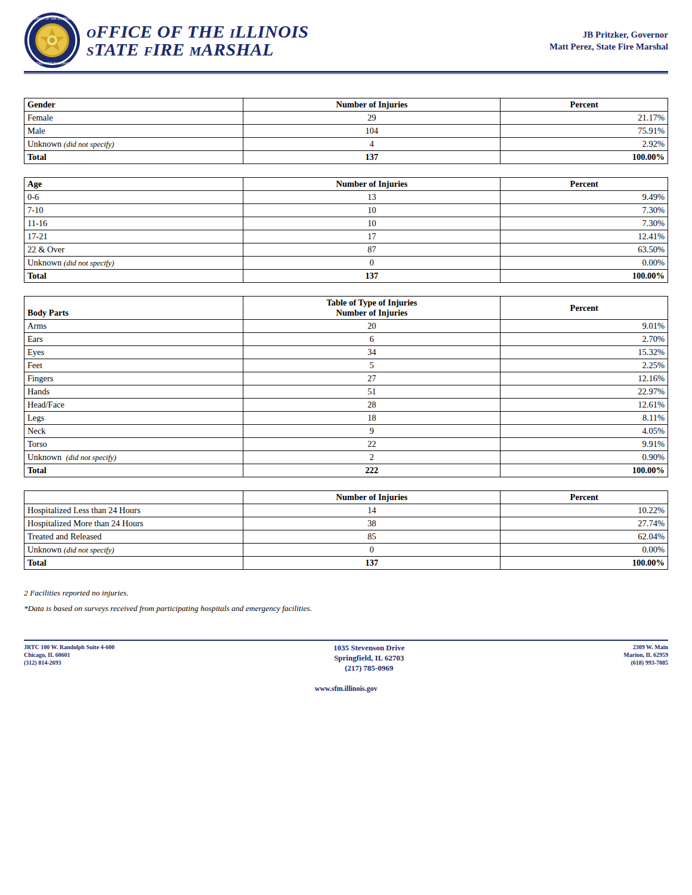OFFICE OF THE ILLINOIS STATE FIRE MARSHAL
OFFICE OF THE ILLINOIS
STATE FIRE MARSHAL
JB Pritzker, Governor
Matt Perez, State Fire Marshal
| Gender | Number of Injuries | Percent |
| --- | --- | --- |
| Female | 29 | 21.17% |
| Male | 104 | 75.91% |
| Unknown (did not specify) | 4 | 2.92% |
| Total | 137 | 100.00% |
| Age | Number of Injuries | Percent |
| --- | --- | --- |
| 0-6 | 13 | 9.49% |
| 7-10 | 10 | 7.30% |
| 11-16 | 10 | 7.30% |
| 17-21 | 17 | 12.41% |
| 22 & Over | 87 | 63.50% |
| Unknown (did not specify) | 0 | 0.00% |
| Total | 137 | 100.00% |
| Body Parts | Table of Type of Injuries Number of Injuries | Percent |
| --- | --- | --- |
| Arms | 20 | 9.01% |
| Ears | 6 | 2.70% |
| Eyes | 34 | 15.32% |
| Feet | 5 | 2.25% |
| Fingers | 27 | 12.16% |
| Hands | 51 | 22.97% |
| Head/Face | 28 | 12.61% |
| Legs | 18 | 8.11% |
| Neck | 9 | 4.05% |
| Torso | 22 | 9.91% |
| Unknown (did not specify) | 2 | 0.90% |
| Total | 222 | 100.00% |
| | Number of Injuries | Percent |
| --- | --- | --- |
| Hospitalized Less than 24 Hours | 14 | 10.22% |
| Hospitalized More than 24 Hours | 38 | 27.74% |
| Treated and Released | 85 | 62.04% |
| Unknown (did not specify) | 0 | 0.00% |
| Total | 137 | 100.00% |
2 Facilities reported no injuries.
*Data is based on surveys received from participating hospitals and emergency facilities.
JRTC 100 W. Randolph Suite 4-600
Chicago, IL 60601
(312) 814-2693
1035 Stevenson Drive
Springfield, IL 62703
(217) 785-0969
2309 W. Main
Marion, IL 62959
(618) 993-7085
www.sfm.illinois.gov